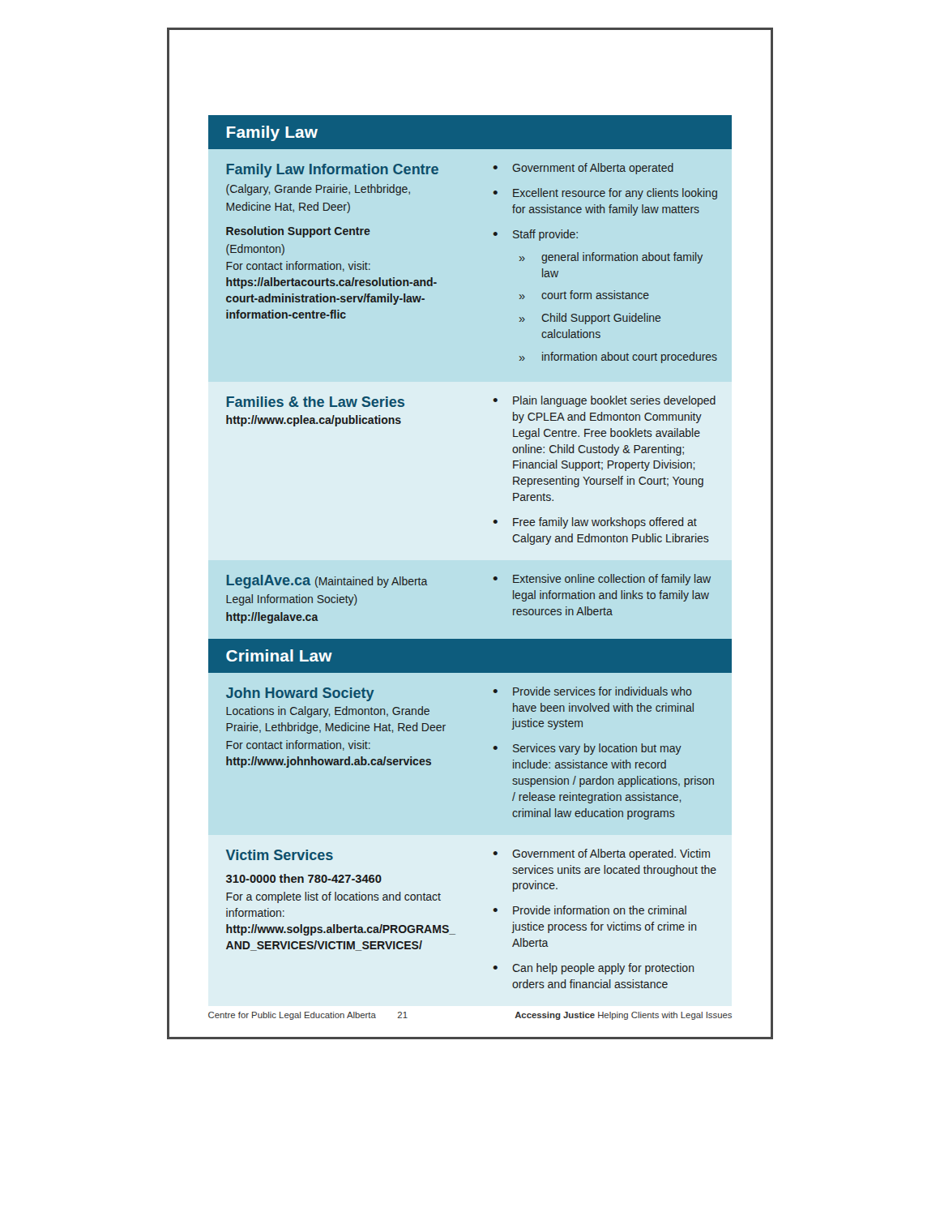| Family Law |
| --- |
| Family Law Information Centre (Calgary, Grande Prairie, Lethbridge, Medicine Hat, Red Deer) Resolution Support Centre (Edmonton) For contact information, visit: https://albertacourts.ca/resolution-and-court-administration-serv/family-law-information-centre-flic | Government of Alberta operated Excellent resource for any clients looking for assistance with family law matters Staff provide: general information about family law court form assistance Child Support Guideline calculations information about court procedures |
| Families & the Law Series http://www.cplea.ca/publications | Plain language booklet series developed by CPLEA and Edmonton Community Legal Centre. Free booklets available online: Child Custody & Parenting; Financial Support; Property Division; Representing Yourself in Court; Young Parents. Free family law workshops offered at Calgary and Edmonton Public Libraries |
| LegalAve.ca (Maintained by Alberta Legal Information Society) http://legalave.ca | Extensive online collection of family law legal information and links to family law resources in Alberta |
| Criminal Law |
| John Howard Society Locations in Calgary, Edmonton, Grande Prairie, Lethbridge, Medicine Hat, Red Deer For contact information, visit: http://www.johnhoward.ab.ca/services | Provide services for individuals who have been involved with the criminal justice system Services vary by location but may include: assistance with record suspension / pardon applications, prison / release reintegration assistance, criminal law education programs |
| Victim Services 310-0000 then 780-427-3460 For a complete list of locations and contact information: http://www.solgps.alberta.ca/PROGRAMS_AND_SERVICES/VICTIM_SERVICES/ | Government of Alberta operated. Victim services units are located throughout the province. Provide information on the criminal justice process for victims of crime in Alberta Can help people apply for protection orders and financial assistance |
Centre for Public Legal Education Alberta
21
Accessing Justice Helping Clients with Legal Issues